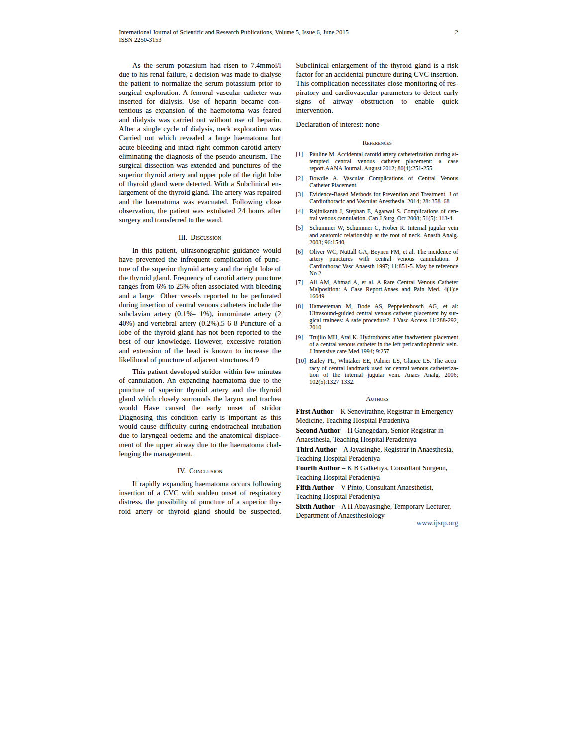International Journal of Scientific and Research Publications, Volume 5, Issue 6, June 2015
ISSN 2250-3153 2
As the serum potassium had risen to 7.4mmol/l due to his renal failure, a decision was made to dialyse the patient to normalize the serum potassium prior to surgical exploration. A femoral vascular catheter was inserted for dialysis. Use of heparin became contentious as expansion of the haemotoma was feared and dialysis was carried out without use of heparin. After a single cycle of dialysis, neck exploration was Carried out which revealed a large haematoma but acute bleeding and intact right common carotid artery eliminating the diagnosis of the pseudo aneurism. The surgical dissection was extended and punctures of the superior thyroid artery and upper pole of the right lobe of thyroid gland were detected. With a Subclinical enlargement of the thyroid gland. The artery was repaired and the haematoma was evacuated. Following close observation, the patient was extubated 24 hours after surgery and transferred to the ward.
III. Discussion
In this patient, ultrasonographic guidance would have prevented the infrequent complication of puncture of the superior thyroid artery and the right lobe of the thyroid gland. Frequency of carotid artery puncture ranges from 6% to 25% often associated with bleeding and a large Other vessels reported to be perforated during insertion of central venous catheters include the subclavian artery (0.1%– 1%), innominate artery (2 40%) and vertebral artery (0.2%).5 6 8 Puncture of a lobe of the thyroid gland has not been reported to the best of our knowledge. However, excessive rotation and extension of the head is known to increase the likelihood of puncture of adjacent structures.4 9
This patient developed stridor within few minutes of cannulation. An expanding haematoma due to the puncture of superior thyroid artery and the thyroid gland which closely surrounds the larynx and trachea would Have caused the early onset of stridor Diagnosing this condition early is important as this would cause difficulty during endotracheal intubation due to laryngeal oedema and the anatomical displacement of the upper airway due to the haematoma challenging the management.
IV. Conclusion
If rapidly expanding haematoma occurs following insertion of a CVC with sudden onset of respiratory distress, the possibility of puncture of a superior thyroid artery or thyroid gland should be suspected. Subclinical enlargement of the thyroid gland is a risk factor for an accidental puncture during CVC insertion. This complication necessitates close monitoring of respiratory and cardiovascular parameters to detect early signs of airway obstruction to enable quick intervention.
Declaration of interest: none
References
Pauline M. Accidental carotid artery catheterization during attempted central venous catheter placement: a case report.AANA Journal. August 2012; 80(4):251-255
Bowdle A. Vascular Complications of Central Venous Catheter Placement.
Evidence-Based Methods for Prevention and Treatment. J of Cardiothoracic and Vascular Anesthesia. 2014; 28: 358–68
Rajinikanth J, Stephan E, Agarwal S. Complications of central venous cannulation. Can J Surg. Oct 2008; 51(5): 113-4
Schummer W, Schummer C, Frober R. Internal jugular vein and anatomic relationship at the root of neck. Anasth Analg. 2003; 96:1540.
Oliver WC, Nuttall GA, Beynen FM, et al. The incidence of artery punctures with central venous cannulation. J Cardiothorac Vasc Anaesth 1997; 11:851-5. May be reference No 2
Ali AM, Ahmad A, et al. A Rare Central Venous Catheter Malposition: A Case Report.Anaes and Pain Med. 4(1):e 16049
Hameeteman M, Bode AS, Peppelenbosch AG, et al: Ultrasound-guided central venous catheter placement by surgical trainees: A safe procedure?. J Vasc Access 11:288-292, 2010
Trujilo MH, Arai K. Hydrothorax after inadvertent placement of a central venous catheter in the left pericardiophrenic vein. J Intensive care Med.1994; 9:257
Bailey PL, Whitaker EE, Palmer LS, Glance LS. The accuracy of central landmark used for central venous catheterization of the internal jugular vein. Anaes Analg. 2006; 102(5):1327-1332.
Authors
First Author – K Senevirathne, Registrar in Emergency Medicine, Teaching Hospital Peradeniya
Second Author – H Ganegedara, Senior Registrar in Anaesthesia, Teaching Hospital Peradeniya
Third Author – A Jayasinghe, Registrar in Anaesthesia, Teaching Hospital Peradeniya
Fourth Author – K B Galketiya, Consultant Surgeon, Teaching Hospital Peradeniya
Fifth Author – V Pinto, Consultant Anaesthetist, Teaching Hospital Peradeniya
Sixth Author – A H Abayasinghe, Temporary Lecturer, Department of Anaesthesiology
www.ijsrp.org